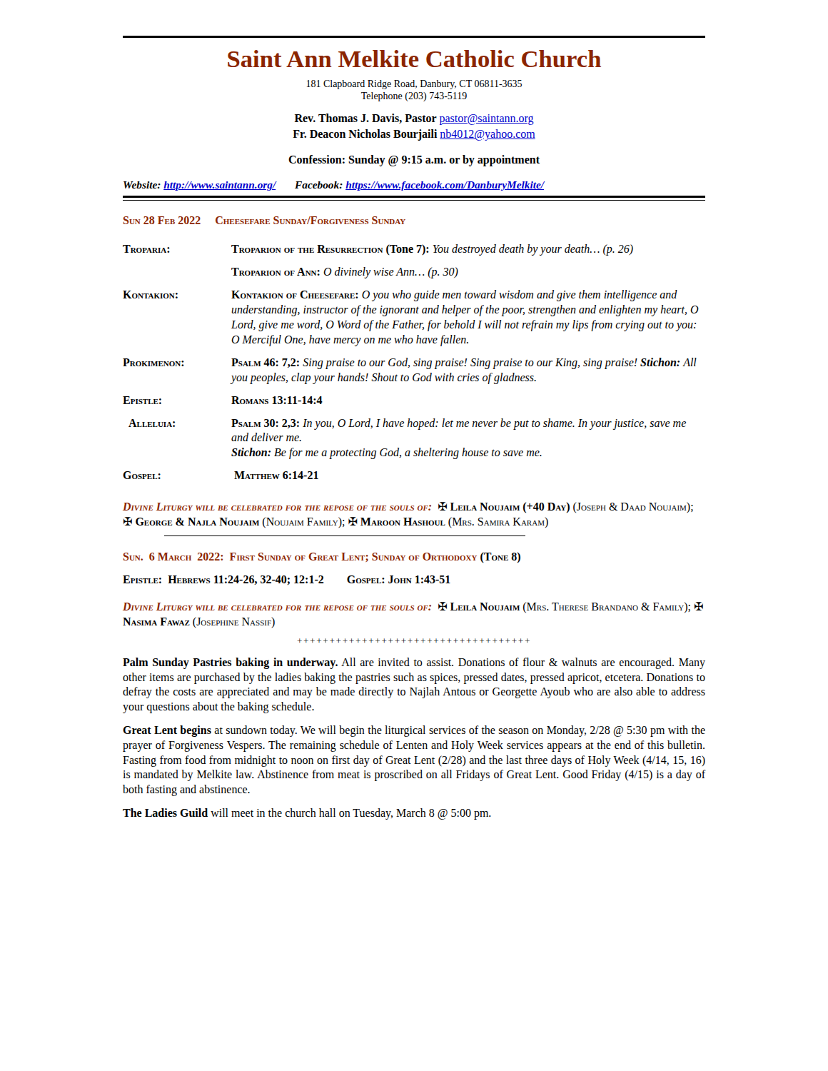Saint Ann Melkite Catholic Church
181 Clapboard Ridge Road, Danbury, CT 06811-3635
Telephone (203) 743-5119
Rev. Thomas J. Davis, Pastor pastor@saintann.org
Fr. Deacon Nicholas Bourjaili nb4012@yahoo.com
Confession: Sunday @ 9:15 a.m. or by appointment
Website: http://www.saintann.org/ Facebook: https://www.facebook.com/DanburyMelkite/
Sun 28 Feb 2022 Cheesefare Sunday/Forgiveness Sunday
| Troparia: | Troparion of the Resurrection (Tone 7): You destroyed death by your death… (p. 26) |
| | Troparion of Ann: O divinely wise Ann… (p. 30) |
| Kontakion: | Kontakion of Cheesefare: O you who guide men toward wisdom and give them intelligence and understanding, instructor of the ignorant and helper of the poor, strengthen and enlighten my heart, O Lord, give me word, O Word of the Father, for behold I will not refrain my lips from crying out to you: O Merciful One, have mercy on me who have fallen. |
| Prokimenon: | Psalm 46: 7,2: Sing praise to our God, sing praise! Sing praise to our King, sing praise! Stichon: All you peoples, clap your hands! Shout to God with cries of gladness. |
| Epistle: | Romans 13:11-14:4 |
| Alleluia: | Psalm 30: 2,3: In you, O Lord, I have hoped: let me never be put to shame. In your justice, save me and deliver me. Stichon: Be for me a protecting God, a sheltering house to save me. |
| Gospel: | Matthew 6:14-21 |
Divine Liturgy will be celebrated for the repose of the souls of: ✠ Leila Noujaim (+40 Day) (Joseph & Daad Noujaim); ✠ George & Najla Noujaim (Noujaim Family); ✠ Maroon Hashoul (Mrs. Samira Karam)
Sun. 6 March 2022: First Sunday of Great Lent; Sunday of Orthodoxy (Tone 8)
Epistle: Hebrews 11:24-26, 32-40; 12:1-2 Gospel: John 1:43-51
Divine Liturgy will be celebrated for the repose of the souls of: ✠ Leila Noujaim (Mrs. Therese Brandano & Family); ✠ Nasima Fawaz (Josephine Nassif)
++++++++++++++++++++++++++++++++++++
Palm Sunday Pastries baking in underway. All are invited to assist. Donations of flour & walnuts are encouraged. Many other items are purchased by the ladies baking the pastries such as spices, pressed dates, pressed apricot, etcetera. Donations to defray the costs are appreciated and may be made directly to Najlah Antous or Georgette Ayoub who are also able to address your questions about the baking schedule.
Great Lent begins at sundown today. We will begin the liturgical services of the season on Monday, 2/28 @ 5:30 pm with the prayer of Forgiveness Vespers. The remaining schedule of Lenten and Holy Week services appears at the end of this bulletin. Fasting from food from midnight to noon on first day of Great Lent (2/28) and the last three days of Holy Week (4/14, 15, 16) is mandated by Melkite law. Abstinence from meat is proscribed on all Fridays of Great Lent. Good Friday (4/15) is a day of both fasting and abstinence.
The Ladies Guild will meet in the church hall on Tuesday, March 8 @ 5:00 pm.